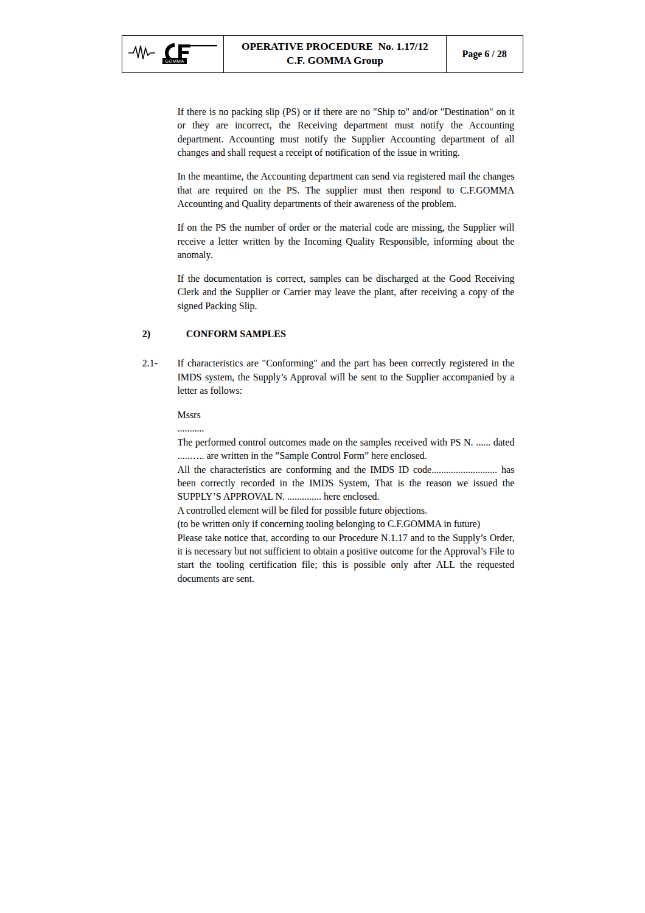| GOMMA | OPERATIVE PROCEDURE No. 1.17/12 C.F. GOMMA Group | Page 6 / 28 |
If there is no packing slip (PS) or if there are no "Ship to" and/or "Destination" on it or they are incorrect, the Receiving department must notify the Accounting department. Accounting must notify the Supplier Accounting department of all changes and shall request a receipt of notification of the issue in writing.
In the meantime, the Accounting department can send via registered mail the changes that are required on the PS. The supplier must then respond to C.F.GOMMA Accounting and Quality departments of their awareness of the problem.
If on the PS the number of order or the material code are missing, the Supplier will receive a letter written by the Incoming Quality Responsible, informing about the anomaly.
If the documentation is correct, samples can be discharged at the Good Receiving Clerk and the Supplier or Carrier may leave the plant, after receiving a copy of the signed Packing Slip.
2) CONFORM SAMPLES
2.1- If characteristics are "Conforming" and the part has been correctly registered in the IMDS system, the Supply’s Approval will be sent to the Supplier accompanied by a letter as follows:
Mssrs
...........
The performed control outcomes made on the samples received with PS N. ...... dated .....….. are written in the ”Sample Control Form” here enclosed.
All the characteristics are conforming and the IMDS ID code........................... has been correctly recorded in the IMDS System, That is the reason we issued the SUPPLY’S APPROVAL N. .............. here enclosed.
A controlled element will be filed for possible future objections.
(to be written only if concerning tooling belonging to C.F.GOMMA in future)
Please take notice that, according to our Procedure N.1.17 and to the Supply’s Order, it is necessary but not sufficient to obtain a positive outcome for the Approval’s File to start the tooling certification file; this is possible only after ALL the requested documents are sent.